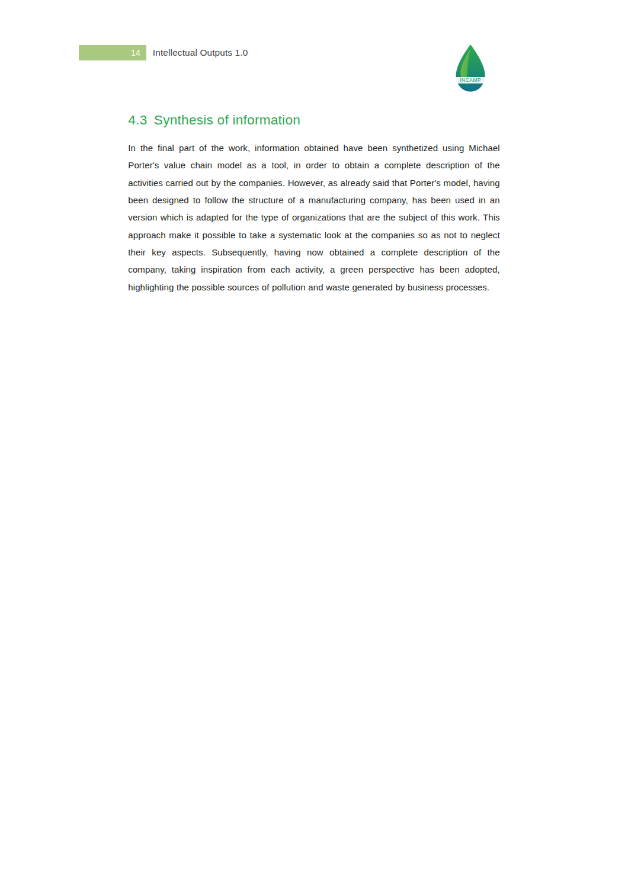14
Intellectual Outputs 1.0
INCAMP
4.3 Synthesis of information
In the final part of the work, information obtained have been synthetized using Michael Porter's value chain model as a tool, in order to obtain a complete description of the activities carried out by the companies. However, as already said that Porter's model, having been designed to follow the structure of a manufacturing company, has been used in an version which is adapted for the type of organizations that are the subject of this work. This approach make it possible to take a systematic look at the companies so as not to neglect their key aspects. Subsequently, having now obtained a complete description of the company, taking inspiration from each activity, a green perspective has been adopted, highlighting the possible sources of pollution and waste generated by business processes.